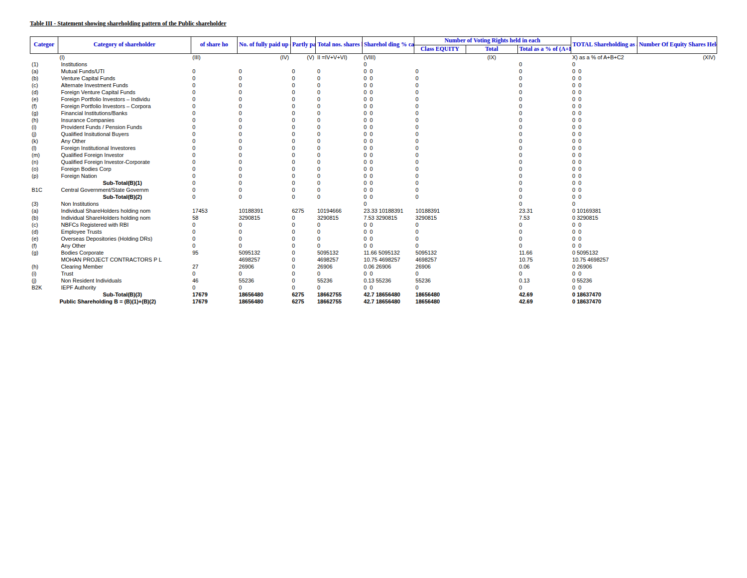Table III - Statement showing shareholding pattern of the Public shareholder
| Categor | Category of shareholder | of share ho | No. of fully paid up equity | Partly paid- | Total nos. shares held | Sharehol ding % calculate d | Number of Voting Rights held in each | TOTAL Shareholding as a% assuming | Number Of Equity Shares Held in Dematerialized Form |
| --- | --- | --- | --- | --- | --- | --- | --- | --- | --- |
| Class EQUITY | Total | Total as a % of (A+B+ C) |
| | (I) | (III) | (IV) | (V) | II =IV+V+VI) | (VIII) | | (IX) | | X) as a % of A+B+C2 | (XIV) |
| (1) | Institutions | | | | | 0 | | | 0 | 0 | |
| (a) | Mutual Funds/UTI | 0 | 0 | 0 | 0 | 0 0 | 0 | | 0 | 0 0 | |
| (b) | Venture Capital Funds | 0 | 0 | 0 | 0 | 0 0 | 0 | | 0 | 0 0 | |
| (c) | Alternate Investment Funds | 0 | 0 | 0 | 0 | 0 0 | 0 | | 0 | 0 0 | |
| (d) | Foreign Venture Capital Funds | 0 | 0 | 0 | 0 | 0 0 | 0 | | 0 | 0 0 | |
| (e) | Foreign Portfolio Investors – Individu | 0 | 0 | 0 | 0 | 0 0 | 0 | | 0 | 0 0 | |
| (f) | Foreign Portfolio Investors – Corpora | 0 | 0 | 0 | 0 | 0 0 | 0 | | 0 | 0 0 | |
| (g) | Financial Institutions/Banks | 0 | 0 | 0 | 0 | 0 0 | 0 | | 0 | 0 0 | |
| (h) | Insurance Companies | 0 | 0 | 0 | 0 | 0 0 | 0 | | 0 | 0 0 | |
| (i) | Provident Funds / Pension Funds | 0 | 0 | 0 | 0 | 0 0 | 0 | | 0 | 0 0 | |
| (j) | Qualified Insitutional Buyers | 0 | 0 | 0 | 0 | 0 0 | 0 | | 0 | 0 0 | |
| (k) | Any Other | 0 | 0 | 0 | 0 | 0 0 | 0 | | 0 | 0 0 | |
| (l) | Foreign Institutional Investores | 0 | 0 | 0 | 0 | 0 0 | 0 | | 0 | 0 0 | |
| (m) | Qualified Foreign Investor | 0 | 0 | 0 | 0 | 0 0 | 0 | | 0 | 0 0 | |
| (n) | Qualified Foreign Investor-Corporate | 0 | 0 | 0 | 0 | 0 0 | 0 | | 0 | 0 0 | |
| (o) | Foreign Bodies Corp | 0 | 0 | 0 | 0 | 0 0 | 0 | | 0 | 0 0 | |
| (p) | Foreign Nation | 0 | 0 | 0 | 0 | 0 0 | 0 | | 0 | 0 0 | |
| | Sub-Total(B)(1) | 0 | 0 | 0 | 0 | 0 0 | 0 | | 0 | 0 0 | |
| B1C | Central Government/State Governm | 0 | 0 | 0 | 0 | 0 0 | 0 | | 0 | 0 0 | |
| | Sub-Total(B)(2) | 0 | 0 | 0 | 0 | 0 0 | 0 | | 0 | 0 0 | |
| (3) | Non Institutions | | | | | 0 | | | 0 | 0 | |
| (a) | Individual ShareHolders holding nom | 17453 | 10188391 | 6275 | 10194666 | 23.33 10188391 | 10188391 | | 23.31 | 0 10169381 | |
| (b) | Individual ShareHolders holding nom | 58 | 3290815 | 0 | 3290815 | 7.53 3290815 | 3290815 | | 7.53 | 0 3290815 | |
| (c) | NBFCs Registered with RBI | 0 | 0 | 0 | 0 | 0 0 | 0 | | 0 | 0 0 | |
| (d) | Employee Trusts | 0 | 0 | 0 | 0 | 0 0 | 0 | | 0 | 0 0 | |
| (e) | Overseas Depositories (Holding DRs) | 0 | 0 | 0 | 0 | 0 0 | 0 | | 0 | 0 0 | |
| (f) | Any Other | 0 | 0 | 0 | 0 | 0 0 | 0 | | 0 | 0 0 | |
| (g) | Bodies Corporate | 95 | 5095132 | 0 | 5095132 | 11.66 5095132 | 5095132 | | 11.66 | 0 5095132 | |
| | MOHAN PROJECT CONTRACTORS P L | | 4698257 | 0 | 4698257 | 10.75 4698257 | 4698257 | | 10.75 | 10.75 4698257 | |
| (h) | Clearing Member | 27 | 26906 | 0 | 26906 | 0.06 26906 | 26906 | | 0.06 | 0 26906 | |
| (i) | Trust | 0 | 0 | 0 | 0 | 0 0 | 0 | | 0 | 0 0 | |
| (j) | Non Resident Individuals | 46 | 55236 | 0 | 55236 | 0.13 55236 | 55236 | | 0.13 | 0 55236 | |
| B2K | IEPF Authority | 0 | 0 | 0 | 0 | 0 0 | 0 | | 0 | 0 0 | |
| | Sub-Total(B)(3) | 17679 | 18656480 | 6275 | 18662755 | 42.7 18656480 | 18656480 | | 42.69 | 0 18637470 | |
| | Public Shareholding B = (B)(1)+(B)(2) | 17679 | 18656480 | 6275 | 18662755 | 42.7 18656480 | 18656480 | | 42.69 | 0 18637470 | |